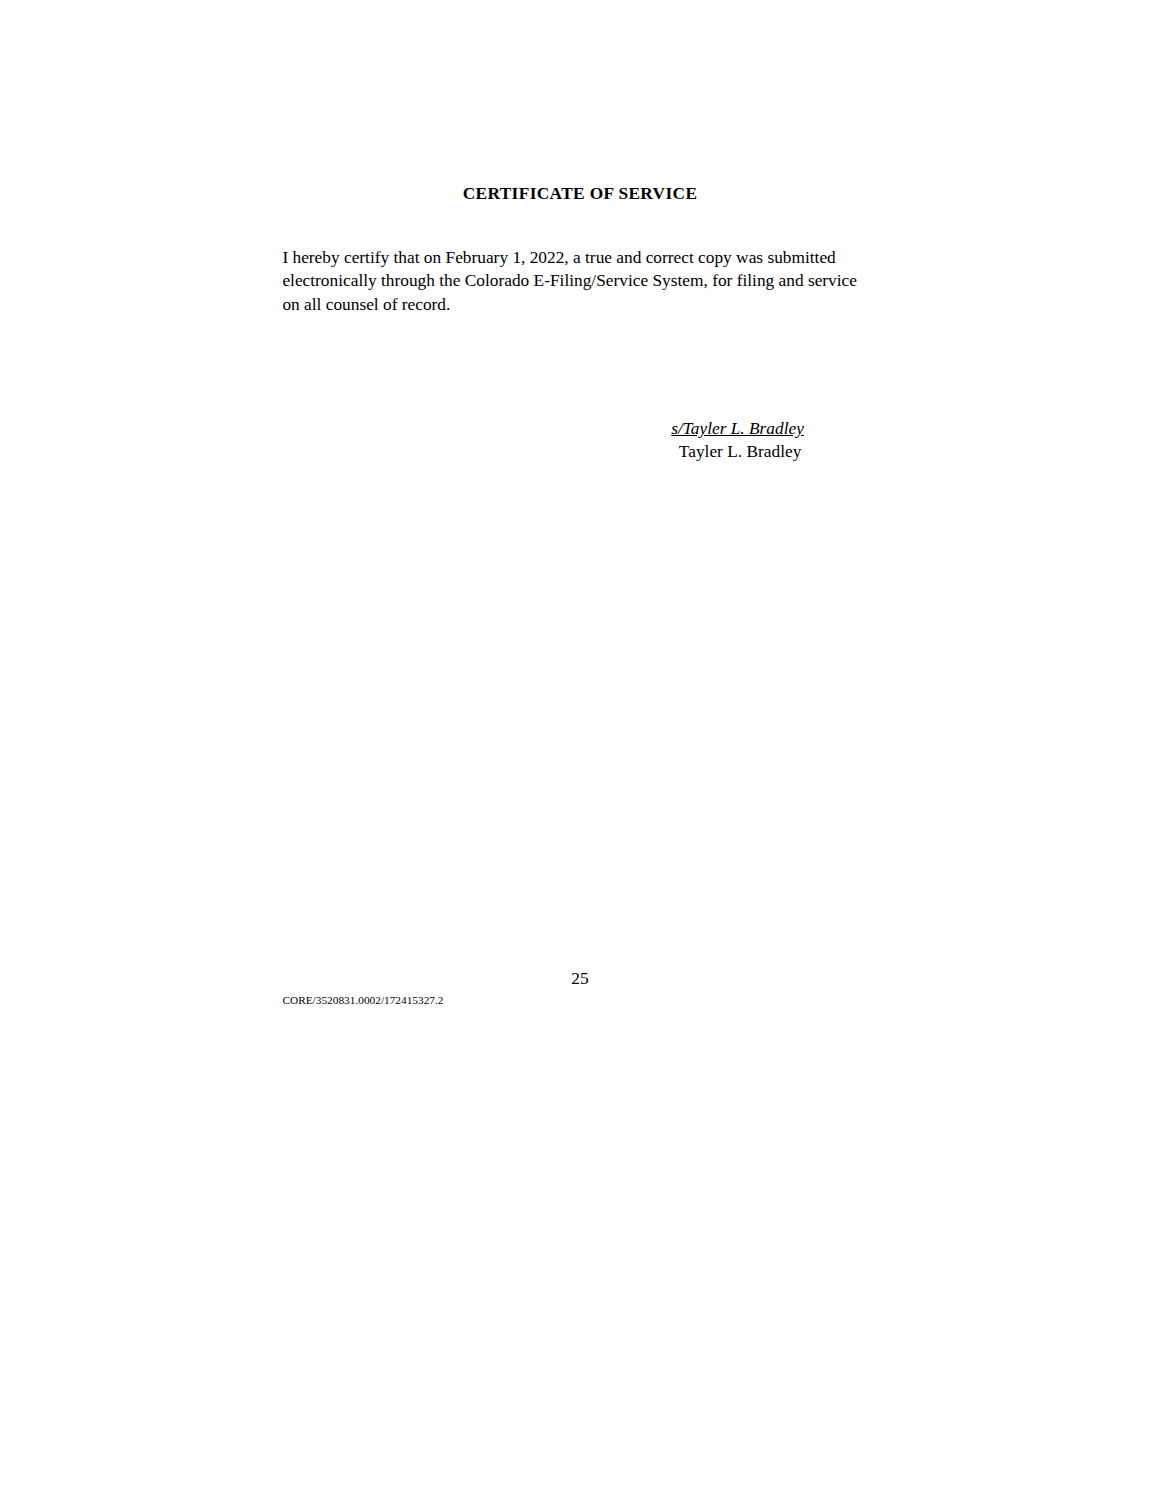CERTIFICATE OF SERVICE
I hereby certify that on February 1, 2022, a true and correct copy was submitted electronically through the Colorado E-Filing/Service System, for filing and service on all counsel of record.
s/Tayler L. Bradley Tayler L. Bradley
25
CORE/3520831.0002/172415327.2